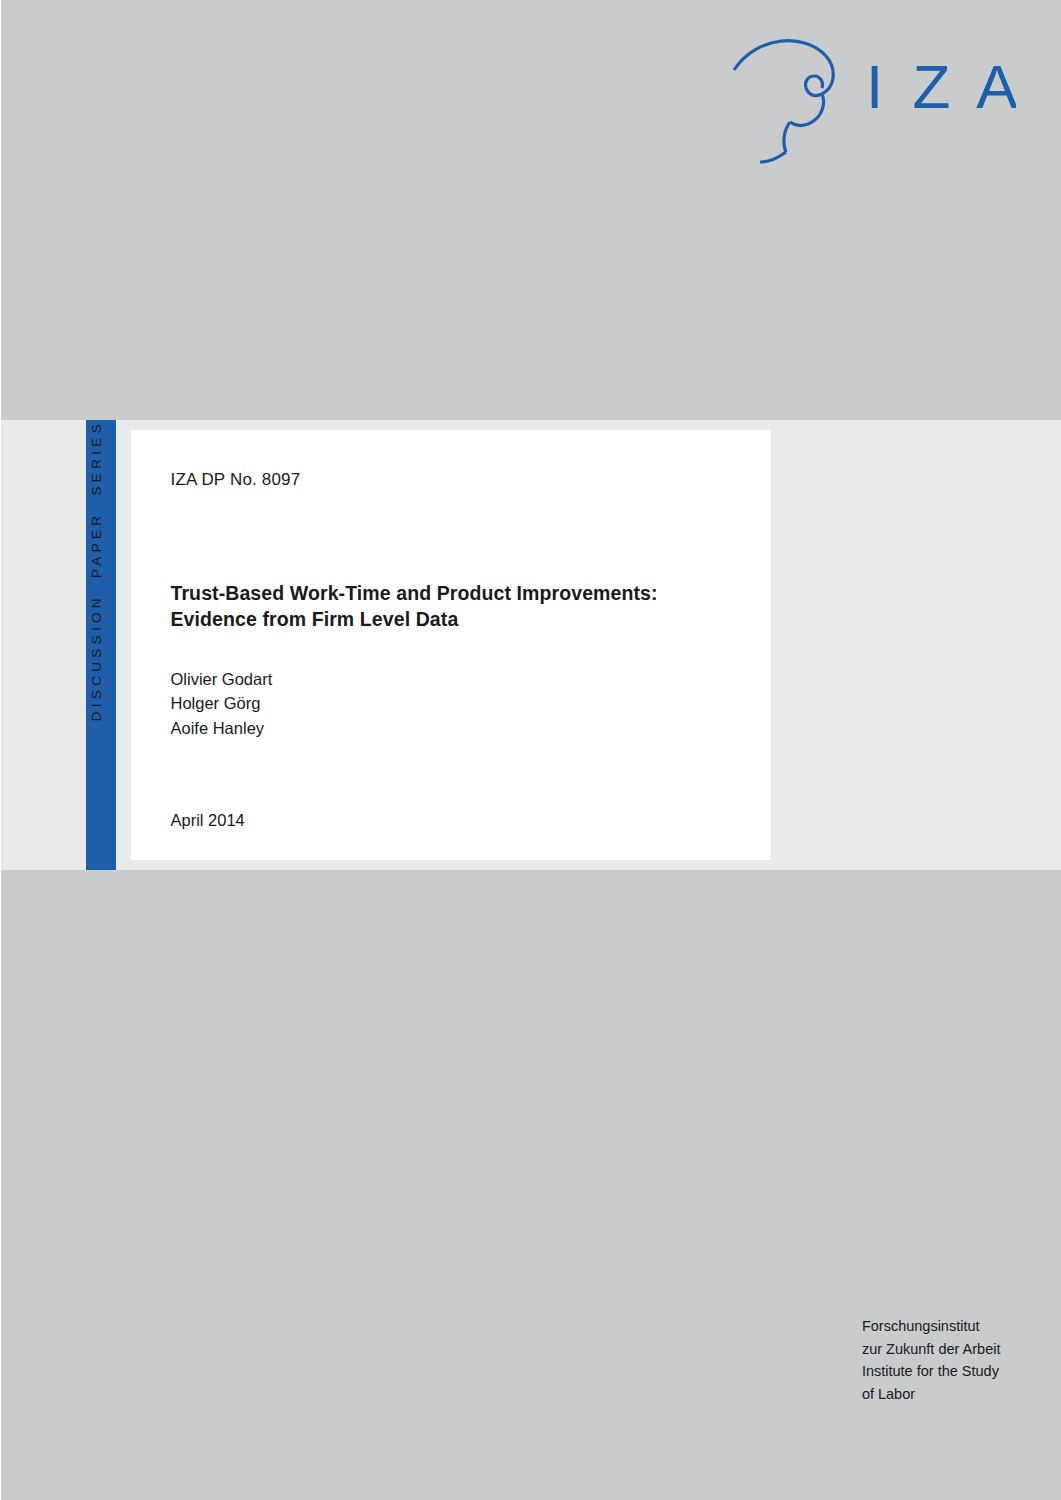I Z A
DISCUSSION PAPER SERIES
IZA DP No. 8097
Trust-Based Work-Time and Product Improvements:
Evidence from Firm Level Data
Olivier Godart
Holger Görg
Aoife Hanley
April 2014
Forschungsinstitut
zur Zukunft der Arbeit
Institute for the Study
of Labor